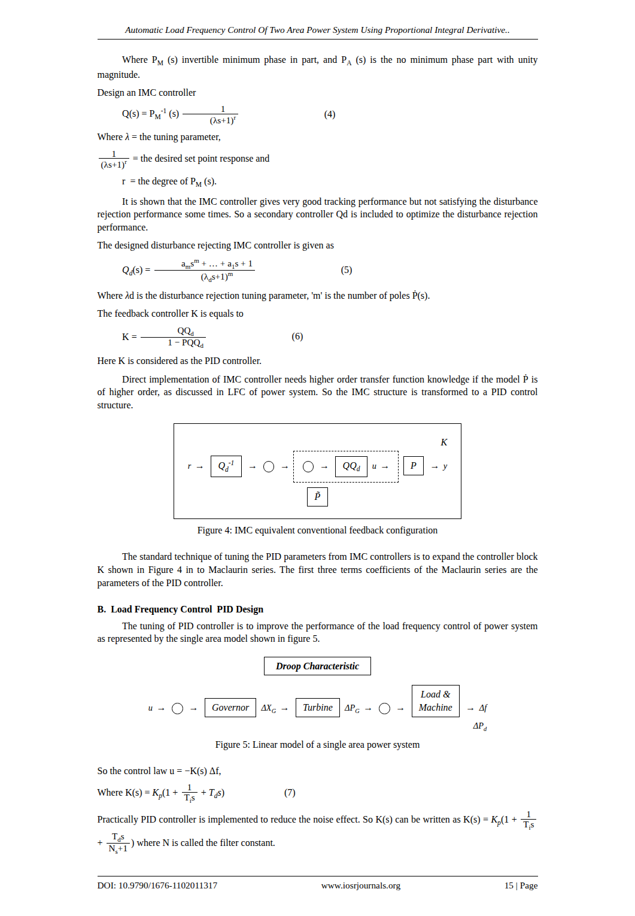Automatic Load Frequency Control Of Two Area Power System Using Proportional Integral Derivative..
Where PM (s) invertible minimum phase in part, and PA (s) is the no minimum phase part with unity magnitude.
Design an IMC controller
Q(s) = PM-1 (s) 1(λs+1)r (4)
Where λ = the tuning parameter,
1(λs+1)r = the desired set point response and
r = the degree of PM (s).
It is shown that the IMC controller gives very good tracking performance but not satisfying the disturbance rejection performance some times. So a secondary controller Qd is included to optimize the disturbance rejection performance.
The designed disturbance rejecting IMC controller is given as
Qd(s) = amsm + … + a1s + 1(λds+1)m (5)
Where λd is the disturbance rejection tuning parameter, 'm' is the number of poles Ṗ(s).
The feedback controller K is equals to
K = QQd 1 − PQQd (6)
Here K is considered as the PID controller.
Direct implementation of IMC controller needs higher order transfer function knowledge if the model Ṗ is of higher order, as discussed in LFC of power system. So the IMC structure is transformed to a PID control structure.
K
r → Qd-1 → → → QQd u → P → y
P̃
Figure 4: IMC equivalent conventional feedback configuration
The standard technique of tuning the PID parameters from IMC controllers is to expand the controller block K shown in Figure 4 in to Maclaurin series. The first three terms coefficients of the Maclaurin series are the parameters of the PID controller.
B. Load Frequency Control PID Design
The tuning of PID controller is to improve the performance of the load frequency control of power system as represented by the single area model shown in figure 5.
Droop Characteristic
u → → Governor ΔXG → Turbine ΔPG → → Load &
Machine → Δf
ΔPd
Figure 5: Linear model of a single area power system
So the control law u = −K(s) Δf,
Where K(s) = Kp(1 + 1 Tis + Tds) (7)
Practically PID controller is implemented to reduce the noise effect. So K(s) can be written as K(s) = Kp(1 + 1 Tis + Tds Ns+1) where N is called the filter constant.
DOI: 10.9790/1676-1102011317 www.iosrjournals.org 15 | Page